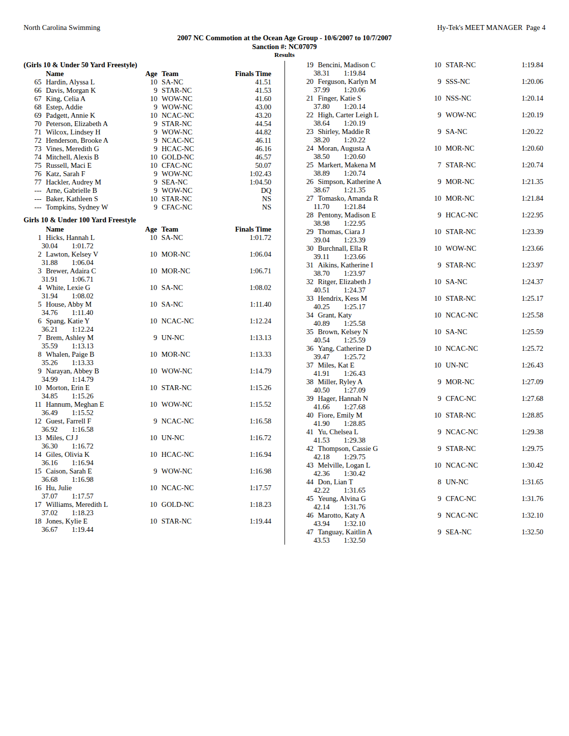North Carolina Swimming Hy-Tek's MEET MANAGER Page 4
2007 NC Commotion at the Ocean Age Group - 10/6/2007 to 10/7/2007
Sanction #: NC07079
Results
(Girls 10 & Under 50 Yard Freestyle)
| | Name | Age | Team | Finals Time |
| --- | --- | --- | --- | --- |
| 65 | Hardin, Alyssa L | 10 | SA-NC | 41.51 |
| 66 | Davis, Morgan K | 9 | STAR-NC | 41.53 |
| 67 | King, Celia A | 10 | WOW-NC | 41.60 |
| 68 | Estep, Addie | 9 | WOW-NC | 43.00 |
| 69 | Padgett, Annie K | 10 | NCAC-NC | 43.20 |
| 70 | Peterson, Elizabeth A | 9 | STAR-NC | 44.54 |
| 71 | Wilcox, Lindsey H | 9 | WOW-NC | 44.82 |
| 72 | Henderson, Brooke A | 9 | NCAC-NC | 46.11 |
| 73 | Vines, Meredith G | 9 | HCAC-NC | 46.16 |
| 74 | Mitchell, Alexis B | 10 | GOLD-NC | 46.57 |
| 75 | Russell, Maci E | 10 | CFAC-NC | 50.07 |
| 76 | Katz, Sarah F | 9 | WOW-NC | 1:02.43 |
| 77 | Hackler, Audrey M | 9 | SEA-NC | 1:04.50 |
| --- | Arne, Gabrielle B | 9 | WOW-NC | DQ |
| --- | Baker, Kathleen S | 10 | STAR-NC | NS |
| --- | Tompkins, Sydney W | 9 | CFAC-NC | NS |
Girls 10 & Under 100 Yard Freestyle
| | Name | Age | Team | Finals Time |
| --- | --- | --- | --- | --- |
| 1 | Hicks, Hannah L | 10 | SA-NC | 1:01.72 |
| 30.04 1:01.72 |
| 2 | Lawton, Kelsey V | 10 | MOR-NC | 1:06.04 |
| 31.88 1:06.04 |
| 3 | Brewer, Adaira C | 10 | MOR-NC | 1:06.71 |
| 31.91 1:06.71 |
| 4 | White, Lexie G | 10 | SA-NC | 1:08.02 |
| 31.94 1:08.02 |
| 5 | House, Abby M | 10 | SA-NC | 1:11.40 |
| 34.76 1:11.40 |
| 6 | Spang, Katie Y | 10 | NCAC-NC | 1:12.24 |
| 36.21 1:12.24 |
| 7 | Brem, Ashley M | 9 | UN-NC | 1:13.13 |
| 35.59 1:13.13 |
| 8 | Whalen, Paige B | 10 | MOR-NC | 1:13.33 |
| 35.26 1:13.33 |
| 9 | Narayan, Abbey B | 10 | WOW-NC | 1:14.79 |
| 34.99 1:14.79 |
| 10 | Morton, Erin E | 10 | STAR-NC | 1:15.26 |
| 34.85 1:15.26 |
| 11 | Hannum, Meghan E | 10 | WOW-NC | 1:15.52 |
| 36.49 1:15.52 |
| 12 | Guest, Farrell F | 9 | NCAC-NC | 1:16.58 |
| 36.92 1:16.58 |
| 13 | Miles, CJ J | 10 | UN-NC | 1:16.72 |
| 36.30 1:16.72 |
| 14 | Giles, Olivia K | 10 | HCAC-NC | 1:16.94 |
| 36.16 1:16.94 |
| 15 | Caison, Sarah E | 9 | WOW-NC | 1:16.98 |
| 36.68 1:16.98 |
| 16 | Hu, Julie | 10 | NCAC-NC | 1:17.57 |
| 37.07 1:17.57 |
| 17 | Williams, Meredith L | 10 | GOLD-NC | 1:18.23 |
| 37.02 1:18.23 |
| 18 | Jones, Kylie E | 10 | STAR-NC | 1:19.44 |
| 36.67 1:19.44 |
| 19 | Bencini, Madison C | 10 | STAR-NC | 1:19.84 |
| 38.31 1:19.84 |
| 20 | Ferguson, Karlyn M | 9 | SSS-NC | 1:20.06 |
| 37.99 1:20.06 |
| 21 | Finger, Katie S | 10 | NSS-NC | 1:20.14 |
| 37.80 1:20.14 |
| 22 | High, Carter Leigh L | 9 | WOW-NC | 1:20.19 |
| 38.64 1:20.19 |
| 23 | Shirley, Maddie R | 9 | SA-NC | 1:20.22 |
| 38.20 1:20.22 |
| 24 | Moran, Augusta A | 10 | MOR-NC | 1:20.60 |
| 38.50 1:20.60 |
| 25 | Markert, Makena M | 7 | STAR-NC | 1:20.74 |
| 38.89 1:20.74 |
| 26 | Simpson, Katherine A | 9 | MOR-NC | 1:21.35 |
| 38.67 1:21.35 |
| 27 | Tomasko, Amanda R | 10 | MOR-NC | 1:21.84 |
| 11.70 1:21.84 |
| 28 | Pentony, Madison E | 9 | HCAC-NC | 1:22.95 |
| 38.98 1:22.95 |
| 29 | Thomas, Ciara J | 10 | STAR-NC | 1:23.39 |
| 39.04 1:23.39 |
| 30 | Burchnall, Ella R | 10 | WOW-NC | 1:23.66 |
| 39.11 1:23.66 |
| 31 | Aikins, Katherine I | 9 | STAR-NC | 1:23.97 |
| 38.70 1:23.97 |
| 32 | Ritger, Elizabeth J | 10 | SA-NC | 1:24.37 |
| 40.51 1:24.37 |
| 33 | Hendrix, Kess M | 10 | STAR-NC | 1:25.17 |
| 40.25 1:25.17 |
| 34 | Grant, Katy | 10 | NCAC-NC | 1:25.58 |
| 40.89 1:25.58 |
| 35 | Brown, Kelsey N | 10 | SA-NC | 1:25.59 |
| 40.54 1:25.59 |
| 36 | Yang, Catherine D | 10 | NCAC-NC | 1:25.72 |
| 39.47 1:25.72 |
| 37 | Miles, Kat E | 10 | UN-NC | 1:26.43 |
| 41.91 1:26.43 |
| 38 | Miller, Ryley A | 9 | MOR-NC | 1:27.09 |
| 40.50 1:27.09 |
| 39 | Hager, Hannah N | 9 | CFAC-NC | 1:27.68 |
| 41.66 1:27.68 |
| 40 | Fiore, Emily M | 10 | STAR-NC | 1:28.85 |
| 41.90 1:28.85 |
| 41 | Yu, Chelsea L | 9 | NCAC-NC | 1:29.38 |
| 41.53 1:29.38 |
| 42 | Thompson, Cassie G | 9 | STAR-NC | 1:29.75 |
| 42.18 1:29.75 |
| 43 | Melville, Logan L | 10 | NCAC-NC | 1:30.42 |
| 42.36 1:30.42 |
| 44 | Don, Lian T | 8 | UN-NC | 1:31.65 |
| 42.22 1:31.65 |
| 45 | Yeung, Alvina G | 9 | CFAC-NC | 1:31.76 |
| 42.14 1:31.76 |
| 46 | Marotto, Katy A | 9 | NCAC-NC | 1:32.10 |
| 43.94 1:32.10 |
| 47 | Tanguay, Kaitlin A | 9 | SEA-NC | 1:32.50 |
| 43.53 1:32.50 |